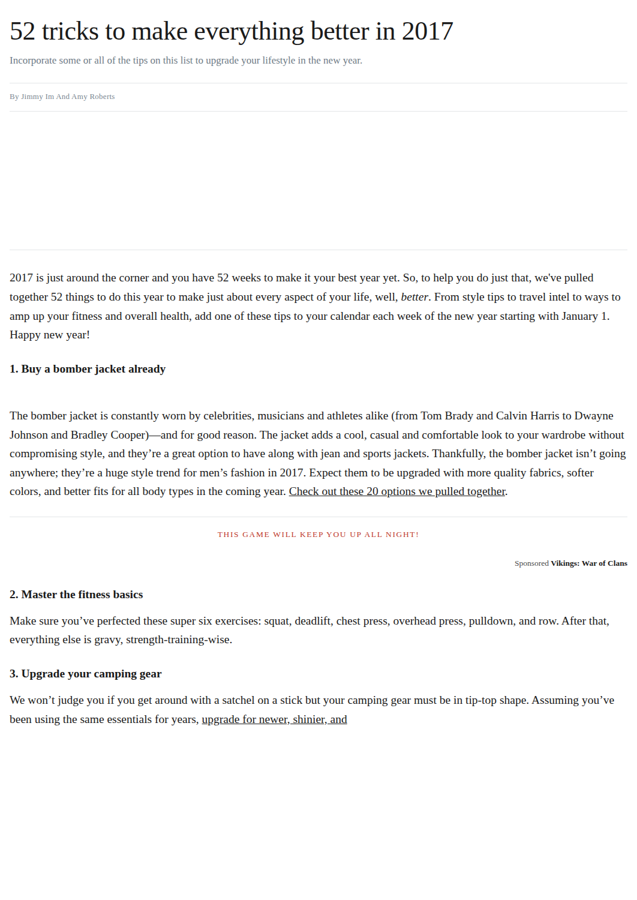52 tricks to make everything better in 2017
Incorporate some or all of the tips on this list to upgrade your lifestyle in the new year.
By Jimmy Im And Amy Roberts
2017 is just around the corner and you have 52 weeks to make it your best year yet. So, to help you do just that, we've pulled together 52 things to do this year to make just about every aspect of your life, well, better. From style tips to travel intel to ways to amp up your fitness and overall health, add one of these tips to your calendar each week of the new year starting with January 1. Happy new year!
1. Buy a bomber jacket already
The bomber jacket is constantly worn by celebrities, musicians and athletes alike (from Tom Brady and Calvin Harris to Dwayne Johnson and Bradley Cooper)—and for good reason. The jacket adds a cool, casual and comfortable look to your wardrobe without compromising style, and they’re a great option to have along with jean and sports jackets. Thankfully, the bomber jacket isn’t going anywhere; they’re a huge style trend for men’s fashion in 2017. Expect them to be upgraded with more quality fabrics, softer colors, and better fits for all body types in the coming year. Check out these 20 options we pulled together.
This game will keep you up all night!
Sponsored Vikings: War of Clans
2. Master the fitness basics
Make sure you’ve perfected these super six exercises: squat, deadlift, chest press, overhead press, pulldown, and row. After that, everything else is gravy, strength-training-wise.
3. Upgrade your camping gear
We won’t judge you if you get around with a satchel on a stick but your camping gear must be in tip-top shape. Assuming you’ve been using the same essentials for years, upgrade for newer, shinier, and